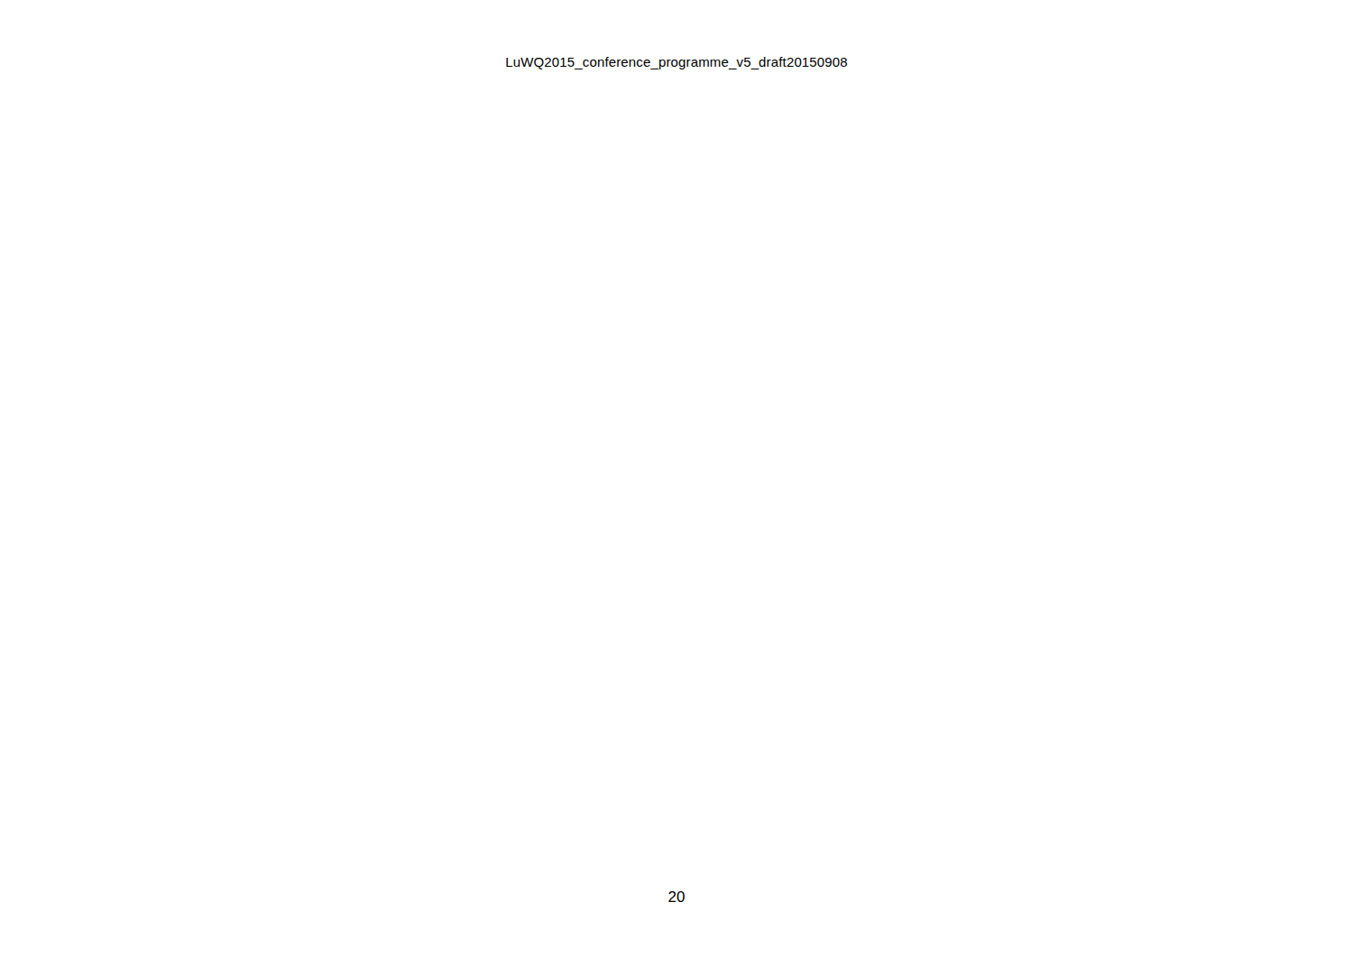LuWQ2015_conference_programme_v5_draft20150908
20